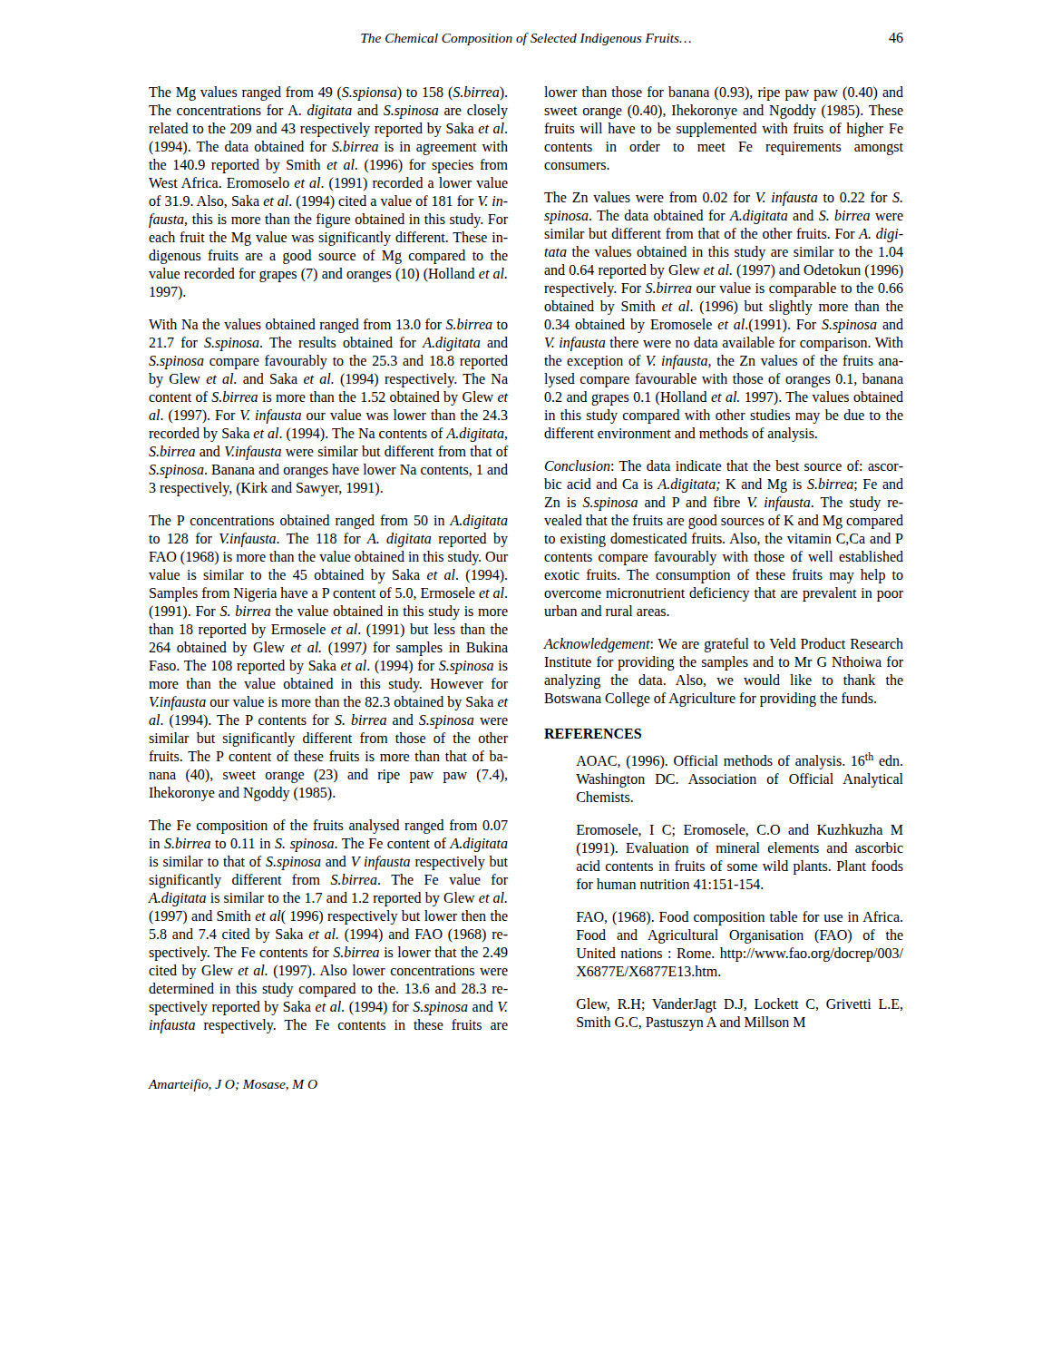The Chemical Composition of Selected Indigenous Fruits… 46
The Mg values ranged from 49 (S.spionsa) to 158 (S.birrea). The concentrations for A. digitata and S.spinosa are closely related to the 209 and 43 respectively reported by Saka et al. (1994). The data obtained for S.birrea is in agreement with the 140.9 reported by Smith et al. (1996) for species from West Africa. Eromoselo et al. (1991) recorded a lower value of 31.9. Also, Saka et al. (1994) cited a value of 181 for V. infausta, this is more than the figure obtained in this study. For each fruit the Mg value was significantly different. These indigenous fruits are a good source of Mg compared to the value recorded for grapes (7) and oranges (10) (Holland et al. 1997).
With Na the values obtained ranged from 13.0 for S.birrea to 21.7 for S.spinosa. The results obtained for A.digitata and S.spinosa compare favourably to the 25.3 and 18.8 reported by Glew et al. and Saka et al. (1994) respectively. The Na content of S.birrea is more than the 1.52 obtained by Glew et al. (1997). For V. infausta our value was lower than the 24.3 recorded by Saka et al. (1994). The Na contents of A.digitata, S.birrea and V.infausta were similar but different from that of S.spinosa. Banana and oranges have lower Na contents, 1 and 3 respectively, (Kirk and Sawyer, 1991).
The P concentrations obtained ranged from 50 in A.digitata to 128 for V.infausta. The 118 for A. digitata reported by FAO (1968) is more than the value obtained in this study. Our value is similar to the 45 obtained by Saka et al. (1994). Samples from Nigeria have a P content of 5.0, Ermosele et al. (1991). For S. birrea the value obtained in this study is more than 18 reported by Ermosele et al. (1991) but less than the 264 obtained by Glew et al. (1997) for samples in Bukina Faso. The 108 reported by Saka et al. (1994) for S.spinosa is more than the value obtained in this study. However for V.infausta our value is more than the 82.3 obtained by Saka et al. (1994). The P contents for S. birrea and S.spinosa were similar but significantly different from those of the other fruits. The P content of these fruits is more than that of banana (40), sweet orange (23) and ripe paw paw (7.4), Ihekoronye and Ngoddy (1985).
The Fe composition of the fruits analysed ranged from 0.07 in S.birrea to 0.11 in S. spinosa. The Fe content of A.digitata is similar to that of S.spinosa and V infausta respectively but significantly different from S.birrea. The Fe value for A.digitata is similar to the 1.7 and 1.2 reported by Glew et al. (1997) and Smith et al( 1996) respectively but lower then the 5.8 and 7.4 cited by Saka et al. (1994) and FAO (1968) respectively. The Fe contents for S.birrea is lower that the 2.49 cited by Glew et al. (1997). Also lower concentrations were determined in this study compared to the. 13.6 and 28.3 respectively reported by Saka et al. (1994) for S.spinosa and V. infausta respectively. The Fe contents in these fruits are lower than those for banana (0.93), ripe paw paw (0.40) and sweet orange (0.40), Ihekoronye and Ngoddy (1985). These fruits will have to be supplemented with fruits of higher Fe contents in order to meet Fe requirements amongst consumers.
The Zn values were from 0.02 for V. infausta to 0.22 for S. spinosa. The data obtained for A.digitata and S. birrea were similar but different from that of the other fruits. For A. digitata the values obtained in this study are similar to the 1.04 and 0.64 reported by Glew et al. (1997) and Odetokun (1996) respectively. For S.birrea our value is comparable to the 0.66 obtained by Smith et al. (1996) but slightly more than the 0.34 obtained by Eromosele et al.(1991). For S.spinosa and V. infausta there were no data available for comparison. With the exception of V. infausta, the Zn values of the fruits analysed compare favourable with those of oranges 0.1, banana 0.2 and grapes 0.1 (Holland et al. 1997). The values obtained in this study compared with other studies may be due to the different environment and methods of analysis.
Conclusion: The data indicate that the best source of: ascorbic acid and Ca is A.digitata; K and Mg is S.birrea; Fe and Zn is S.spinosa and P and fibre V. infausta. The study revealed that the fruits are good sources of K and Mg compared to existing domesticated fruits. Also, the vitamin C,Ca and P contents compare favourably with those of well established exotic fruits. The consumption of these fruits may help to overcome micronutrient deficiency that are prevalent in poor urban and rural areas.
Acknowledgement: We are grateful to Veld Product Research Institute for providing the samples and to Mr G Nthoiwa for analyzing the data. Also, we would like to thank the Botswana College of Agriculture for providing the funds.
REFERENCES
AOAC, (1996). Official methods of analysis. 16th edn. Washington DC. Association of Official Analytical Chemists.
Eromosele, I C; Eromosele, C.O and Kuzhkuzha M (1991). Evaluation of mineral elements and ascorbic acid contents in fruits of some wild plants. Plant foods for human nutrition 41:151-154.
FAO, (1968). Food composition table for use in Africa. Food and Agricultural Organisation (FAO) of the United nations : Rome. http://www.fao.org/docrep/003/X6877E/X6877E13.htm.
Glew, R.H; VanderJagt D.J, Lockett C, Grivetti L.E, Smith G.C, Pastuszyn A and Millson M
Amarteifio, J O; Mosase, M O